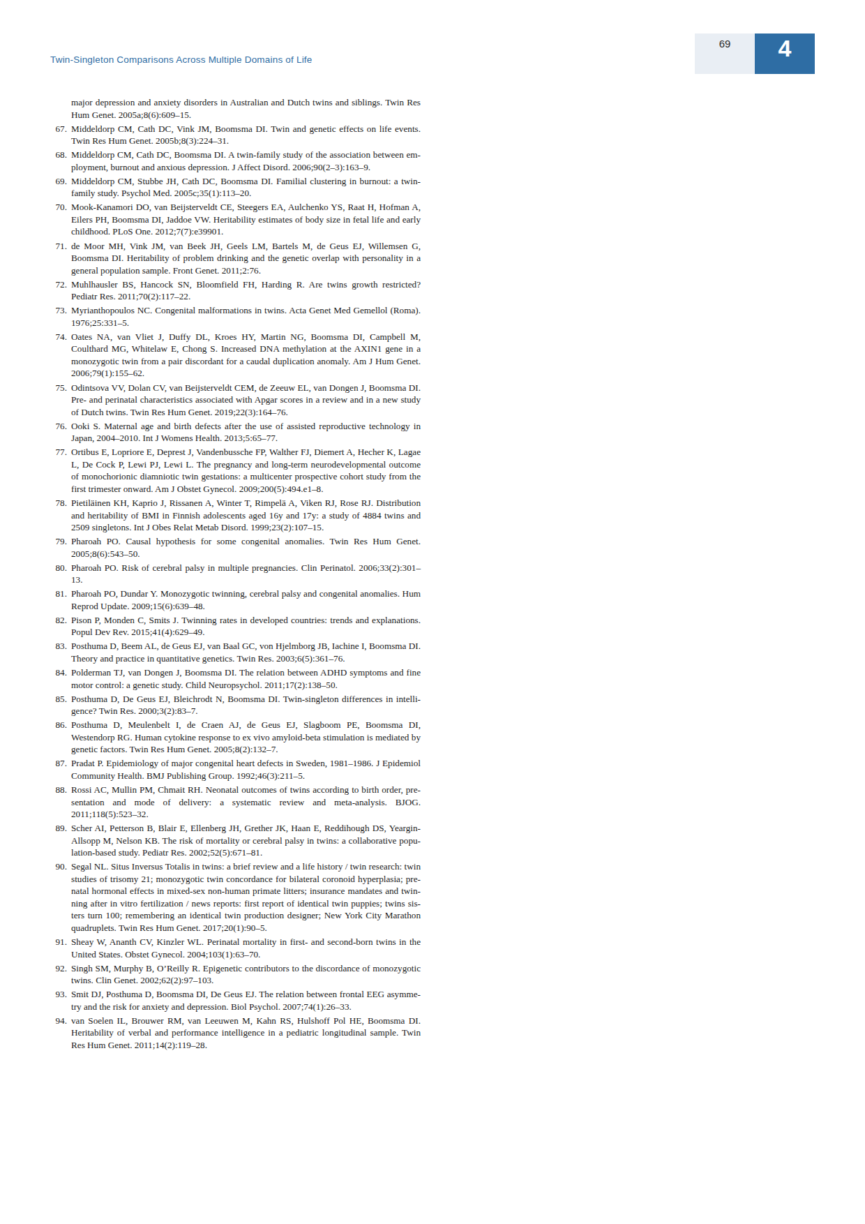Twin-Singleton Comparisons Across Multiple Domains of Life
69
4
major depression and anxiety disorders in Australian and Dutch twins and siblings. Twin Res Hum Genet. 2005a;8(6):609–15.
67. Middeldorp CM, Cath DC, Vink JM, Boomsma DI. Twin and genetic effects on life events. Twin Res Hum Genet. 2005b;8(3):224–31.
68. Middeldorp CM, Cath DC, Boomsma DI. A twin-family study of the association between employment, burnout and anxious depression. J Affect Disord. 2006;90(2–3):163–9.
69. Middeldorp CM, Stubbe JH, Cath DC, Boomsma DI. Familial clustering in burnout: a twin-family study. Psychol Med. 2005c;35(1):113–20.
70. Mook-Kanamori DO, van Beijsterveldt CE, Steegers EA, Aulchenko YS, Raat H, Hofman A, Eilers PH, Boomsma DI, Jaddoe VW. Heritability estimates of body size in fetal life and early childhood. PLoS One. 2012;7(7):e39901.
71. de Moor MH, Vink JM, van Beek JH, Geels LM, Bartels M, de Geus EJ, Willemsen G, Boomsma DI. Heritability of problem drinking and the genetic overlap with personality in a general population sample. Front Genet. 2011;2:76.
72. Muhlhausler BS, Hancock SN, Bloomfield FH, Harding R. Are twins growth restricted? Pediatr Res. 2011;70(2):117–22.
73. Myrianthopoulos NC. Congenital malformations in twins. Acta Genet Med Gemellol (Roma). 1976;25:331–5.
74. Oates NA, van Vliet J, Duffy DL, Kroes HY, Martin NG, Boomsma DI, Campbell M, Coulthard MG, Whitelaw E, Chong S. Increased DNA methylation at the AXIN1 gene in a monozygotic twin from a pair discordant for a caudal duplication anomaly. Am J Hum Genet. 2006;79(1):155–62.
75. Odintsova VV, Dolan CV, van Beijsterveldt CEM, de Zeeuw EL, van Dongen J, Boomsma DI. Pre- and perinatal characteristics associated with Apgar scores in a review and in a new study of Dutch twins. Twin Res Hum Genet. 2019;22(3):164–76.
76. Ooki S. Maternal age and birth defects after the use of assisted reproductive technology in Japan, 2004–2010. Int J Womens Health. 2013;5:65–77.
77. Ortibus E, Lopriore E, Deprest J, Vandenbussche FP, Walther FJ, Diemert A, Hecher K, Lagae L, De Cock P, Lewi PJ, Lewi L. The pregnancy and long-term neurodevelopmental outcome of monochorionic diamniotic twin gestations: a multicenter prospective cohort study from the first trimester onward. Am J Obstet Gynecol. 2009;200(5):494.e1–8.
78. Pietiläinen KH, Kaprio J, Rissanen A, Winter T, Rimpelä A, Viken RJ, Rose RJ. Distribution and heritability of BMI in Finnish adolescents aged 16y and 17y: a study of 4884 twins and 2509 singletons. Int J Obes Relat Metab Disord. 1999;23(2):107–15.
79. Pharoah PO. Causal hypothesis for some congenital anomalies. Twin Res Hum Genet. 2005;8(6):543–50.
80. Pharoah PO. Risk of cerebral palsy in multiple pregnancies. Clin Perinatol. 2006;33(2):301–13.
81. Pharoah PO, Dundar Y. Monozygotic twinning, cerebral palsy and congenital anomalies. Hum Reprod Update. 2009;15(6):639–48.
82. Pison P, Monden C, Smits J. Twinning rates in developed countries: trends and explanations. Popul Dev Rev. 2015;41(4):629–49.
83. Posthuma D, Beem AL, de Geus EJ, van Baal GC, von Hjelmborg JB, Iachine I, Boomsma DI. Theory and practice in quantitative genetics. Twin Res. 2003;6(5):361–76.
84. Polderman TJ, van Dongen J, Boomsma DI. The relation between ADHD symptoms and fine motor control: a genetic study. Child Neuropsychol. 2011;17(2):138–50.
85. Posthuma D, De Geus EJ, Bleichrodt N, Boomsma DI. Twin-singleton differences in intelligence? Twin Res. 2000;3(2):83–7.
86. Posthuma D, Meulenbelt I, de Craen AJ, de Geus EJ, Slagboom PE, Boomsma DI, Westendorp RG. Human cytokine response to ex vivo amyloid-beta stimulation is mediated by genetic factors. Twin Res Hum Genet. 2005;8(2):132–7.
87. Pradat P. Epidemiology of major congenital heart defects in Sweden, 1981–1986. J Epidemiol Community Health. BMJ Publishing Group. 1992;46(3):211–5.
88. Rossi AC, Mullin PM, Chmait RH. Neonatal outcomes of twins according to birth order, presentation and mode of delivery: a systematic review and meta-analysis. BJOG. 2011;118(5):523–32.
89. Scher AI, Petterson B, Blair E, Ellenberg JH, Grether JK, Haan E, Reddihough DS, Yeargin-Allsopp M, Nelson KB. The risk of mortality or cerebral palsy in twins: a collaborative population-based study. Pediatr Res. 2002;52(5):671–81.
90. Segal NL. Situs Inversus Totalis in twins: a brief review and a life history / twin research: twin studies of trisomy 21; monozygotic twin concordance for bilateral coronoid hyperplasia; prenatal hormonal effects in mixed-sex non-human primate litters; insurance mandates and twinning after in vitro fertilization / news reports: first report of identical twin puppies; twins sisters turn 100; remembering an identical twin production designer; New York City Marathon quadruplets. Twin Res Hum Genet. 2017;20(1):90–5.
91. Sheay W, Ananth CV, Kinzler WL. Perinatal mortality in first- and second-born twins in the United States. Obstet Gynecol. 2004;103(1):63–70.
92. Singh SM, Murphy B, O’Reilly R. Epigenetic contributors to the discordance of monozygotic twins. Clin Genet. 2002;62(2):97–103.
93. Smit DJ, Posthuma D, Boomsma DI, De Geus EJ. The relation between frontal EEG asymmetry and the risk for anxiety and depression. Biol Psychol. 2007;74(1):26–33.
94. van Soelen IL, Brouwer RM, van Leeuwen M, Kahn RS, Hulshoff Pol HE, Boomsma DI. Heritability of verbal and performance intelligence in a pediatric longitudinal sample. Twin Res Hum Genet. 2011;14(2):119–28.